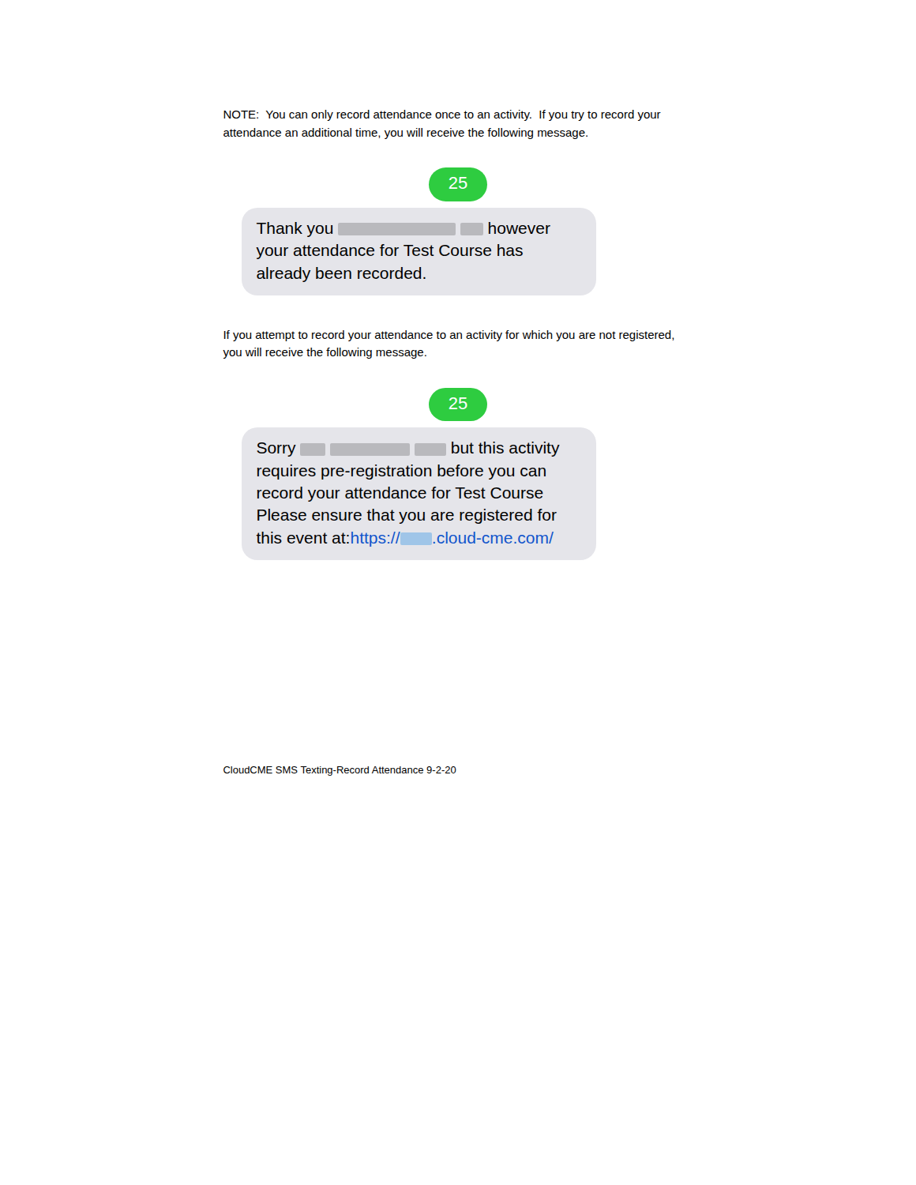NOTE: You can only record attendance once to an activity. If you try to record your attendance an additional time, you will receive the following message.
25
Thank you however your attendance for Test Course has already been recorded.
If you attempt to record your attendance to an activity for which you are not registered, you will receive the following message.
25
Sorry but this activity requires pre-registration before you can record your attendance for Test Course Please ensure that you are registered for this event at:https:// .cloud-cme.com/
CloudCME SMS Texting-Record Attendance 9-2-20